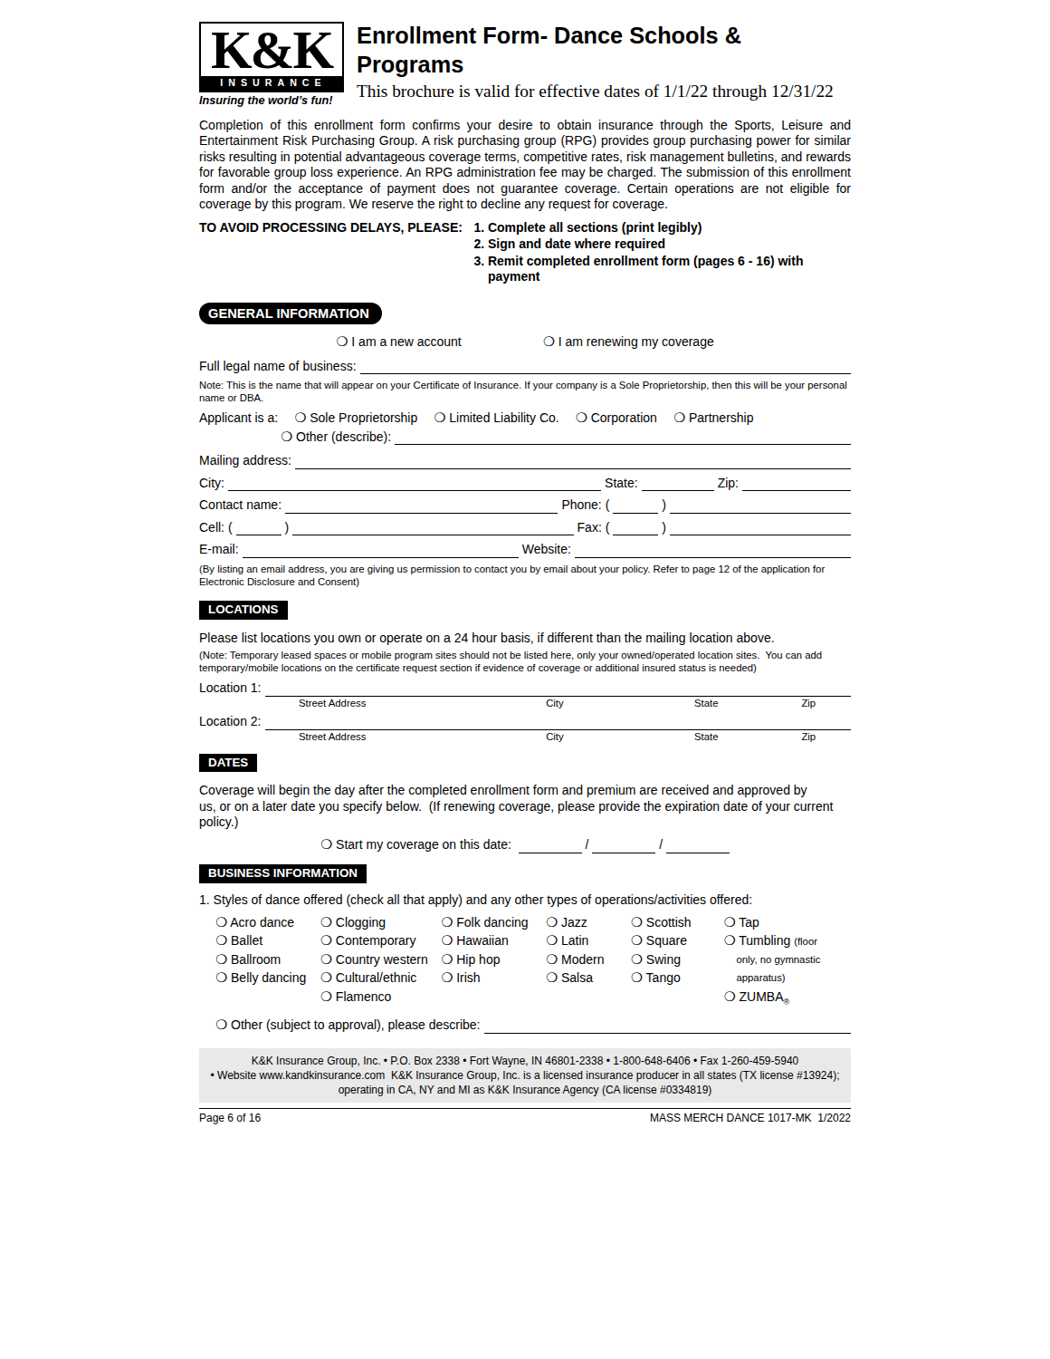K&K
INSURANCE
Insuring the world’s fun!
Enrollment Form- Dance Schools & Programs
This brochure is valid for effective dates of 1/1/22 through 12/31/22
Completion of this enrollment form confirms your desire to obtain insurance through the Sports, Leisure and Entertainment Risk Purchasing Group. A risk purchasing group (RPG) provides group purchasing power for similar risks resulting in potential advantageous coverage terms, competitive rates, risk management bulletins, and rewards for favorable group loss experience. An RPG administration fee may be charged. The submission of this enrollment form and/or the acceptance of payment does not guarantee coverage. Certain operations are not eligible for coverage by this program. We reserve the right to decline any request for coverage.
TO AVOID PROCESSING DELAYS, PLEASE:
Complete all sections (print legibly)
Sign and date where required
Remit completed enrollment form (pages 6 - 16) with payment
GENERAL INFORMATION
❍ I am a new account ❍ I am renewing my coverage
Full legal name of business:
Note: This is the name that will appear on your Certificate of Insurance. If your company is a Sole Proprietorship, then this will be your personal name or DBA.
Applicant is a: ❍ Sole Proprietorship ❍ Limited Liability Co. ❍ Corporation ❍ Partnership
❍ Other (describe):
Mailing address:
City: State: Zip:
Contact name: Phone: ( )
Cell: ( ) Fax: ( )
E-mail: Website:
(By listing an email address, you are giving us permission to contact you by email about your policy. Refer to page 12 of the application for Electronic Disclosure and Consent)
LOCATIONS
Please list locations you own or operate on a 24 hour basis, if different than the mailing location above.
(Note: Temporary leased spaces or mobile program sites should not be listed here, only your owned/operated location sites. You can add temporary/mobile locations on the certificate request section if evidence of coverage or additional insured status is needed)
Location 1:
Street Address City State Zip
Location 2:
Street Address City State Zip
DATES
Coverage will begin the day after the completed enrollment form and premium are received and approved by
us, or on a later date you specify below. (If renewing coverage, please provide the expiration date of your current policy.)
❍ Start my coverage on this date: / /
BUSINESS INFORMATION
1. Styles of dance offered (check all that apply) and any other types of operations/activities offered:
❍ Acro dance
❍ Clogging
❍ Folk dancing
❍ Jazz
❍ Scottish
❍ Tap
❍ Ballet
❍ Contemporary
❍ Hawaiian
❍ Latin
❍ Square
❍ Tumbling (floor
❍ Ballroom
❍ Country western
❍ Hip hop
❍ Modern
❍ Swing
only, no gymnastic
❍ Belly dancing
❍ Cultural/ethnic
❍ Irish
❍ Salsa
❍ Tango
apparatus)
❍ Flamenco
❍ ZUMBA®
❍ Other (subject to approval), please describe:
K&K Insurance Group, Inc. • P.O. Box 2338 • Fort Wayne, IN 46801-2338 • 1-800-648-6406 • Fax 1-260-459-5940
• Website www.kandkinsurance.com K&K Insurance Group, Inc. is a licensed insurance producer in all states (TX license #13924);
operating in CA, NY and MI as K&K Insurance Agency (CA license #0334819)
Page 6 of 16 MASS MERCH DANCE 1017-MK 1/2022